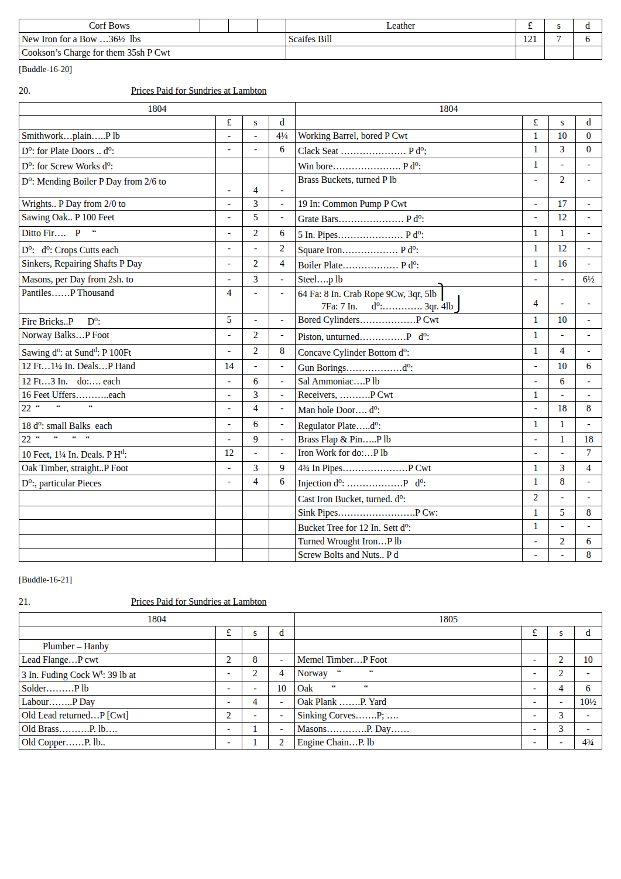| Corf Bows | | | | Leather | £ | s | d |
| New Iron for a Bow …36½ lbs | Scaifes Bill | 121 | 7 | 6 |
| Cookson’s Charge for them 35sh P Cwt | | | | |
[Buddle-16-20]
20. Prices Paid for Sundries at Lambton
| 1804 | 1804 |
| | £ | s | d | | £ | s | d |
| Smithwork…plain…..P lb | - | - | 4¼ | Working Barrel, bored P Cwt | 1 | 10 | 0 |
| D o : for Plate Doors .. d o : | - | - | 6 | Clack Seat ………………… P d o ; | 1 | 3 | 0 |
| D o : for Screw Works d o : | | | | Win bore…………………. P d o : | 1 | - | - |
| D o : Mending Boiler P Day from 2/6 to | - | 4 | - | Brass Buckets, turned P lb | - | 2 | - |
| Wrights.. P Day from 2/0 to | - | 3 | - | 19 In: Common Pump P Cwt | - | 17 | - |
| Sawing Oak.. P 100 Feet | - | 5 | - | Grate Bars………………… P d o : | - | 12 | - |
| Ditto Fir…. P “ | - | 2 | 6 | 5 In. Pipes………………… P d o : | 1 | 1 | - |
| D o : d o : Crops Cutts each | - | - | 2 | Square Iron……………… P d o : | 1 | 12 | - |
| Sinkers, Repairing Shafts P Day | - | 2 | 4 | Boiler Plate……………… P d o : | 1 | 16 | - |
| Masons, per Day from 2sh. to | - | 3 | - | Steel….p lb | - | - | 6½ |
| Pantiles……P Thousand | 4 | - | - | 64 Fa: 8 In. Crab Rope 9Cw, 3qr, 5lb ⎫ 7Fa: 7 In. d o :…………. 3qr. 4lb ⎭ | 4 | - | - |
| Fire Bricks..P D o : | 5 | - | - | Bored Cylinders………………P Cwt | 1 | 10 | - |
| Norway Balks…P Foot | - | 2 | - | Piston, unturned……………P d o : | 1 | - | - |
| Sawing d o : at Sund d : P 100Ft | - | 2 | 8 | Concave Cylinder Bottom d o : | 1 | 4 | - |
| 12 Ft…1¼ In. Deals…P Hand | 14 | - | - | Gun Borings………………d o : | - | 10 | 6 |
| 12 Ft…3 In. do:…. each | - | 6 | - | Sal Ammoniac….P lb | - | 6 | - |
| 16 Feet Uffers………..each | - | 3 | - | Receivers, ……….P Cwt | 1 | - | - |
| 22 “ “ “ | - | 4 | - | Man hole Door…. d o : | - | 18 | 8 |
| 18 d o : small Balks each | - | 6 | - | Regulator Plate…..d o : | 1 | 1 | - |
| 22 “ “ “ “ | - | 9 | - | Brass Flap & Pin…..P lb | - | 1 | 18 |
| 10 Feet, 1¼ In. Deals. P H d : | 12 | - | - | Iron Work for do:…P lb | - | - | 7 |
| Oak Timber, straight..P Foot | - | 3 | 9 | 4¾ In Pipes…………………P Cwt | 1 | 3 | 4 |
| D o :, particular Pieces | - | 4 | 6 | Injection d o : ………………P d o : | 1 | 8 | - |
| | | | | Cast Iron Bucket, turned. d o : | 2 | - | - |
| | | | | Sink Pipes…………………….P Cw: | 1 | 5 | 8 |
| | | | | Bucket Tree for 12 In. Sett d o : | 1 | - | - |
| | | | | Turned Wrought Iron…P lb | - | 2 | 6 |
| | | | | Screw Bolts and Nuts.. P d | - | - | 8 |
[Buddle-16-21]
21. Prices Paid for Sundries at Lambton
| 1804 | 1805 |
| | £ | s | d | | £ | s | d |
| Plumber – Hanby | | | | | | | |
| Lead Flange…P cwt | 2 | 8 | - | Memel Timber…P Foot | - | 2 | 10 |
| 3 In. Fuding Cock W t : 39 lb at | - | 2 | 4 | Norway “ “ | - | 2 | - |
| Solder………P lb | - | - | 10 | Oak “ “ | - | 4 | 6 |
| Labour……..P Day | - | 4 | - | Oak Plank …….P. Yard | - | - | 10½ |
| Old Lead returned…P [Cwt] | 2 | - | - | Sinking Corves…….P; …. | - | 3 | - |
| Old Brass……….P. lb…. | - | 1 | - | Masons………….P. Day…… | - | 3 | - |
| Old Copper……P. lb.. | - | 1 | 2 | Engine Chain…P. lb | - | - | 4¾ |